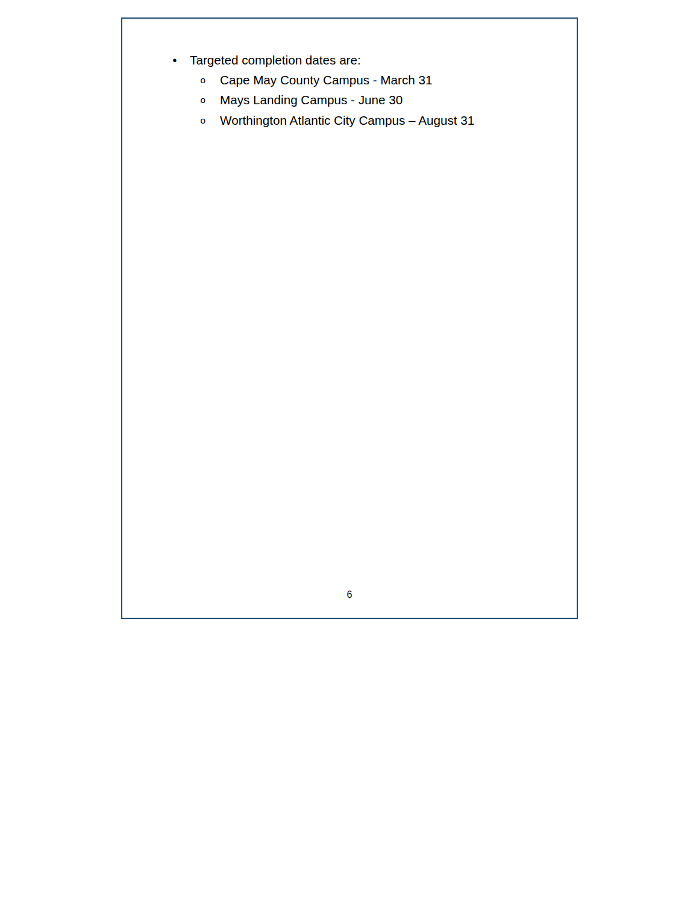Targeted completion dates are:
Cape May County Campus - March 31
Mays Landing Campus - June 30
Worthington Atlantic City Campus – August 31
6